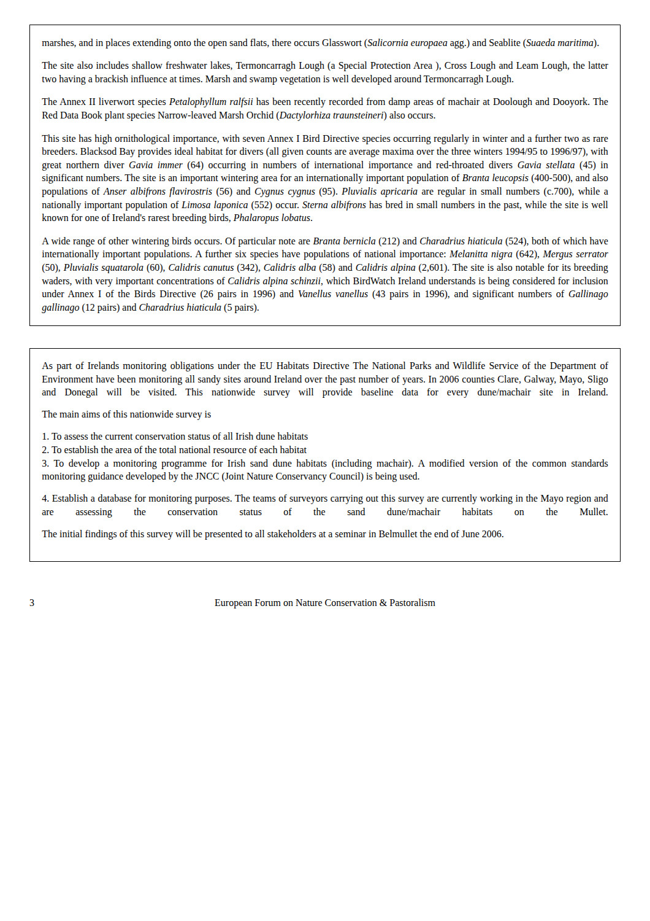marshes, and in places extending onto the open sand flats, there occurs Glasswort (Salicornia europaea agg.) and Seablite (Suaeda maritima).
The site also includes shallow freshwater lakes, Termoncarragh Lough (a Special Protection Area ), Cross Lough and Leam Lough, the latter two having a brackish influence at times. Marsh and swamp vegetation is well developed around Termoncarragh Lough.
The Annex II liverwort species Petalophyllum ralfsii has been recently recorded from damp areas of machair at Doolough and Dooyork. The Red Data Book plant species Narrow-leaved Marsh Orchid (Dactylorhiza traunsteineri) also occurs.
This site has high ornithological importance, with seven Annex I Bird Directive species occurring regularly in winter and a further two as rare breeders. Blacksod Bay provides ideal habitat for divers (all given counts are average maxima over the three winters 1994/95 to 1996/97), with great northern diver Gavia immer (64) occurring in numbers of international importance and red-throated divers Gavia stellata (45) in significant numbers. The site is an important wintering area for an internationally important population of Branta leucopsis (400-500), and also populations of Anser albifrons flavirostris (56) and Cygnus cygnus (95). Pluvialis apricaria are regular in small numbers (c.700), while a nationally important population of Limosa laponica (552) occur. Sterna albifrons has bred in small numbers in the past, while the site is well known for one of Ireland's rarest breeding birds, Phalaropus lobatus.
A wide range of other wintering birds occurs. Of particular note are Branta bernicla (212) and Charadrius hiaticula (524), both of which have internationally important populations. A further six species have populations of national importance: Melanitta nigra (642), Mergus serrator (50), Pluvialis squatarola (60), Calidris canutus (342), Calidris alba (58) and Calidris alpina (2,601). The site is also notable for its breeding waders, with very important concentrations of Calidris alpina schinzii, which BirdWatch Ireland understands is being considered for inclusion under Annex I of the Birds Directive (26 pairs in 1996) and Vanellus vanellus (43 pairs in 1996), and significant numbers of Gallinago gallinago (12 pairs) and Charadrius hiaticula (5 pairs).
As part of Irelands monitoring obligations under the EU Habitats Directive The National Parks and Wildlife Service of the Department of Environment have been monitoring all sandy sites around Ireland over the past number of years. In 2006 counties Clare, Galway, Mayo, Sligo and Donegal will be visited. This nationwide survey will provide baseline data for every dune/machair site in Ireland.
The main aims of this nationwide survey is
1. To assess the current conservation status of all Irish dune habitats
2. To establish the area of the total national resource of each habitat
3. To develop a monitoring programme for Irish sand dune habitats (including machair). A modified version of the common standards monitoring guidance developed by the JNCC (Joint Nature Conservancy Council) is being used.
4. Establish a database for monitoring purposes. The teams of surveyors carrying out this survey are currently working in the Mayo region and are assessing the conservation status of the sand dune/machair habitats on the Mullet.
The initial findings of this survey will be presented to all stakeholders at a seminar in Belmullet the end of June 2006.
3 European Forum on Nature Conservation & Pastoralism